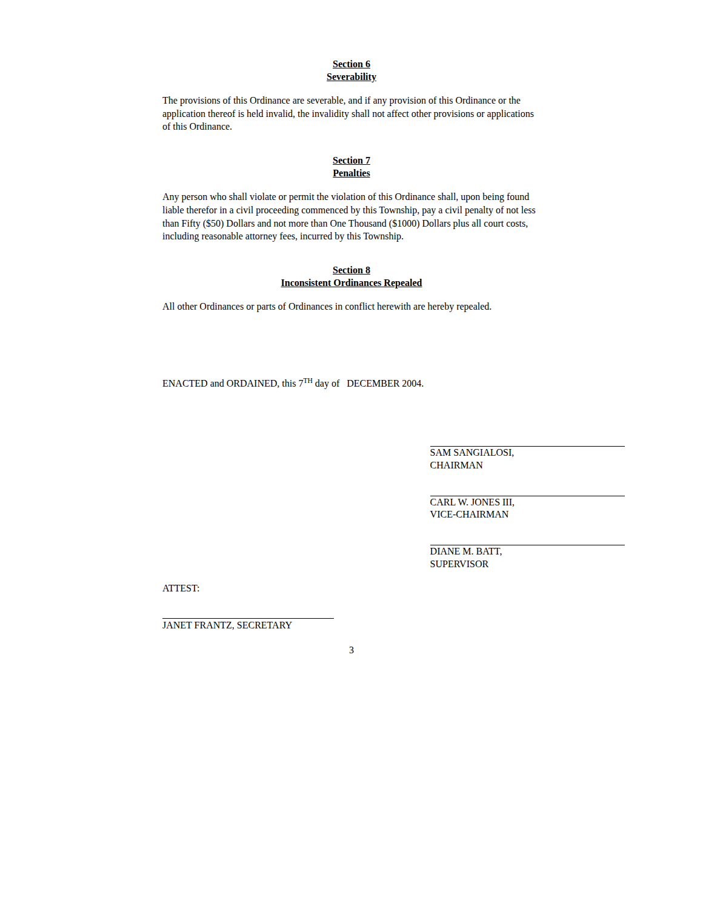Section 6
Severability
The provisions of this Ordinance are severable, and if any provision of this Ordinance or the application thereof is held invalid, the invalidity shall not affect other provisions or applications of this Ordinance.
Section 7
Penalties
Any person who shall violate or permit the violation of this Ordinance shall, upon being found liable therefor in a civil proceeding commenced by this Township, pay a civil penalty of not less than Fifty ($50) Dollars and not more than One Thousand ($1000) Dollars plus all court costs, including reasonable attorney fees, incurred by this Township.
Section 8
Inconsistent Ordinances Repealed
All other Ordinances or parts of Ordinances in conflict herewith are hereby repealed.
ENACTED and ORDAINED, this 7TH day of DECEMBER 2004.
SAM SANGIALOSI, CHAIRMAN
CARL W. JONES III, VICE-CHAIRMAN
DIANE M. BATT, SUPERVISOR
ATTEST:
JANET FRANTZ, SECRETARY
3